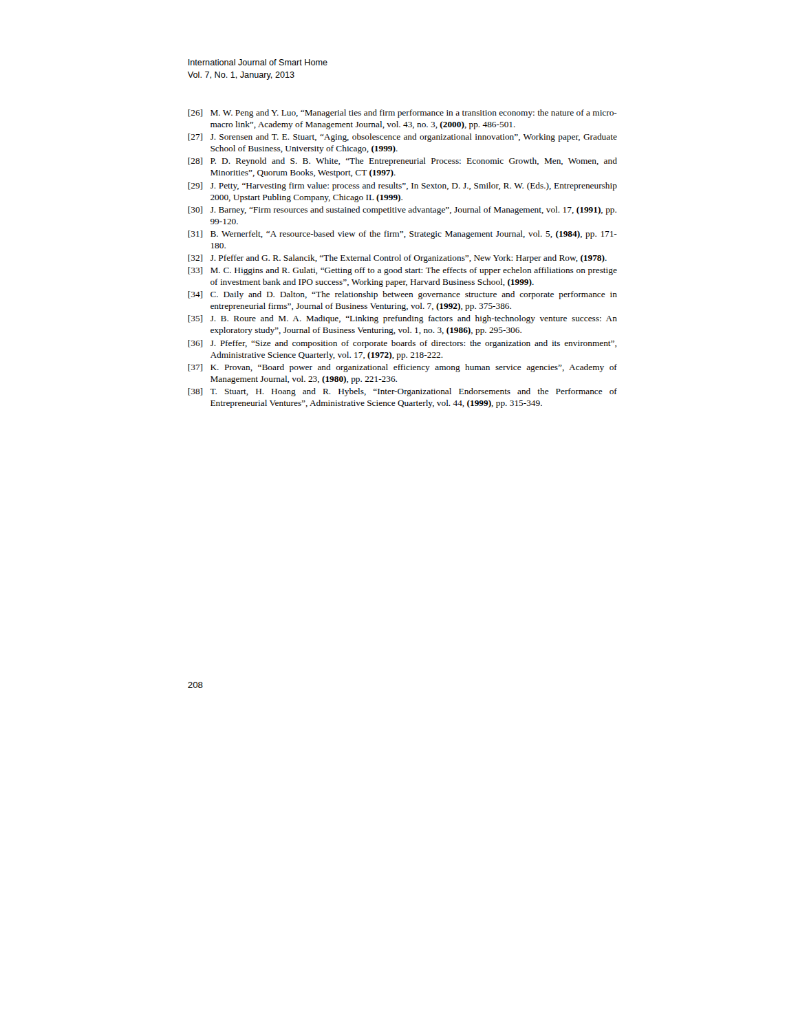International Journal of Smart Home
Vol. 7, No. 1, January, 2013
[26] M. W. Peng and Y. Luo, “Managerial ties and firm performance in a transition economy: the nature of a micro-macro link”, Academy of Management Journal, vol. 43, no. 3, (2000), pp. 486-501.
[27] J. Sorensen and T. E. Stuart, “Aging, obsolescence and organizational innovation”, Working paper, Graduate School of Business, University of Chicago, (1999).
[28] P. D. Reynold and S. B. White, “The Entrepreneurial Process: Economic Growth, Men, Women, and Minorities”, Quorum Books, Westport, CT (1997).
[29] J. Petty, “Harvesting firm value: process and results”, In Sexton, D. J., Smilor, R. W. (Eds.), Entrepreneurship 2000, Upstart Publing Company, Chicago IL (1999).
[30] J. Barney, “Firm resources and sustained competitive advantage”, Journal of Management, vol. 17, (1991), pp. 99-120.
[31] B. Wernerfelt, “A resource-based view of the firm”, Strategic Management Journal, vol. 5, (1984), pp. 171-180.
[32] J. Pfeffer and G. R. Salancik, “The External Control of Organizations”, New York: Harper and Row, (1978).
[33] M. C. Higgins and R. Gulati, “Getting off to a good start: The effects of upper echelon affiliations on prestige of investment bank and IPO success”, Working paper, Harvard Business School, (1999).
[34] C. Daily and D. Dalton, “The relationship between governance structure and corporate performance in entrepreneurial firms”, Journal of Business Venturing, vol. 7, (1992), pp. 375-386.
[35] J. B. Roure and M. A. Madique, “Linking prefunding factors and high-technology venture success: An exploratory study”, Journal of Business Venturing, vol. 1, no. 3, (1986), pp. 295-306.
[36] J. Pfeffer, “Size and composition of corporate boards of directors: the organization and its environment”, Administrative Science Quarterly, vol. 17, (1972), pp. 218-222.
[37] K. Provan, “Board power and organizational efficiency among human service agencies”, Academy of Management Journal, vol. 23, (1980), pp. 221-236.
[38] T. Stuart, H. Hoang and R. Hybels, “Inter-Organizational Endorsements and the Performance of Entrepreneurial Ventures”, Administrative Science Quarterly, vol. 44, (1999), pp. 315-349.
208